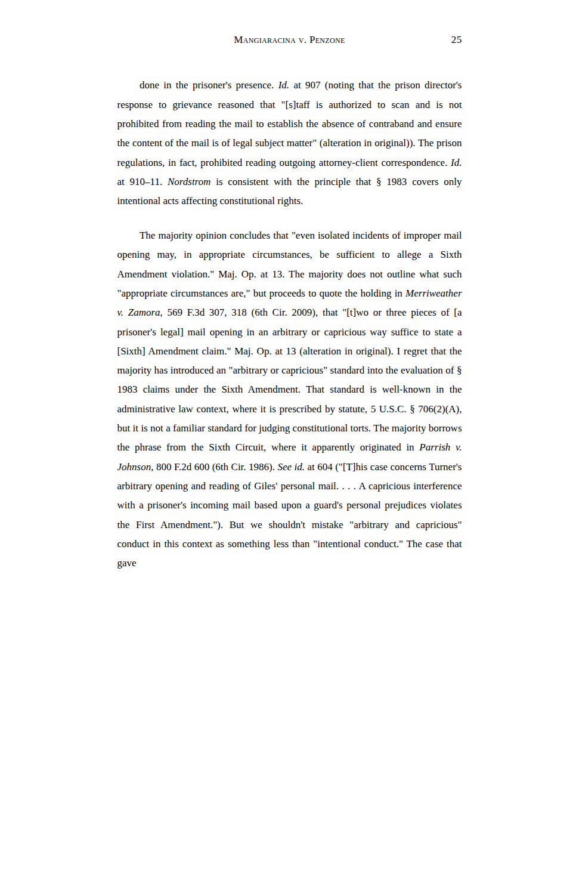Mangiaracina v. Penzone 25
done in the prisoner's presence. Id. at 907 (noting that the prison director's response to grievance reasoned that "[s]taff is authorized to scan and is not prohibited from reading the mail to establish the absence of contraband and ensure the content of the mail is of legal subject matter" (alteration in original)). The prison regulations, in fact, prohibited reading outgoing attorney-client correspondence. Id. at 910–11. Nordstrom is consistent with the principle that § 1983 covers only intentional acts affecting constitutional rights.
The majority opinion concludes that "even isolated incidents of improper mail opening may, in appropriate circumstances, be sufficient to allege a Sixth Amendment violation." Maj. Op. at 13. The majority does not outline what such "appropriate circumstances are," but proceeds to quote the holding in Merriweather v. Zamora, 569 F.3d 307, 318 (6th Cir. 2009), that "[t]wo or three pieces of [a prisoner's legal] mail opening in an arbitrary or capricious way suffice to state a [Sixth] Amendment claim." Maj. Op. at 13 (alteration in original). I regret that the majority has introduced an "arbitrary or capricious" standard into the evaluation of § 1983 claims under the Sixth Amendment. That standard is well-known in the administrative law context, where it is prescribed by statute, 5 U.S.C. § 706(2)(A), but it is not a familiar standard for judging constitutional torts. The majority borrows the phrase from the Sixth Circuit, where it apparently originated in Parrish v. Johnson, 800 F.2d 600 (6th Cir. 1986). See id. at 604 ("[T]his case concerns Turner's arbitrary opening and reading of Giles' personal mail. . . . A capricious interference with a prisoner's incoming mail based upon a guard's personal prejudices violates the First Amendment."). But we shouldn't mistake "arbitrary and capricious" conduct in this context as something less than "intentional conduct." The case that gave